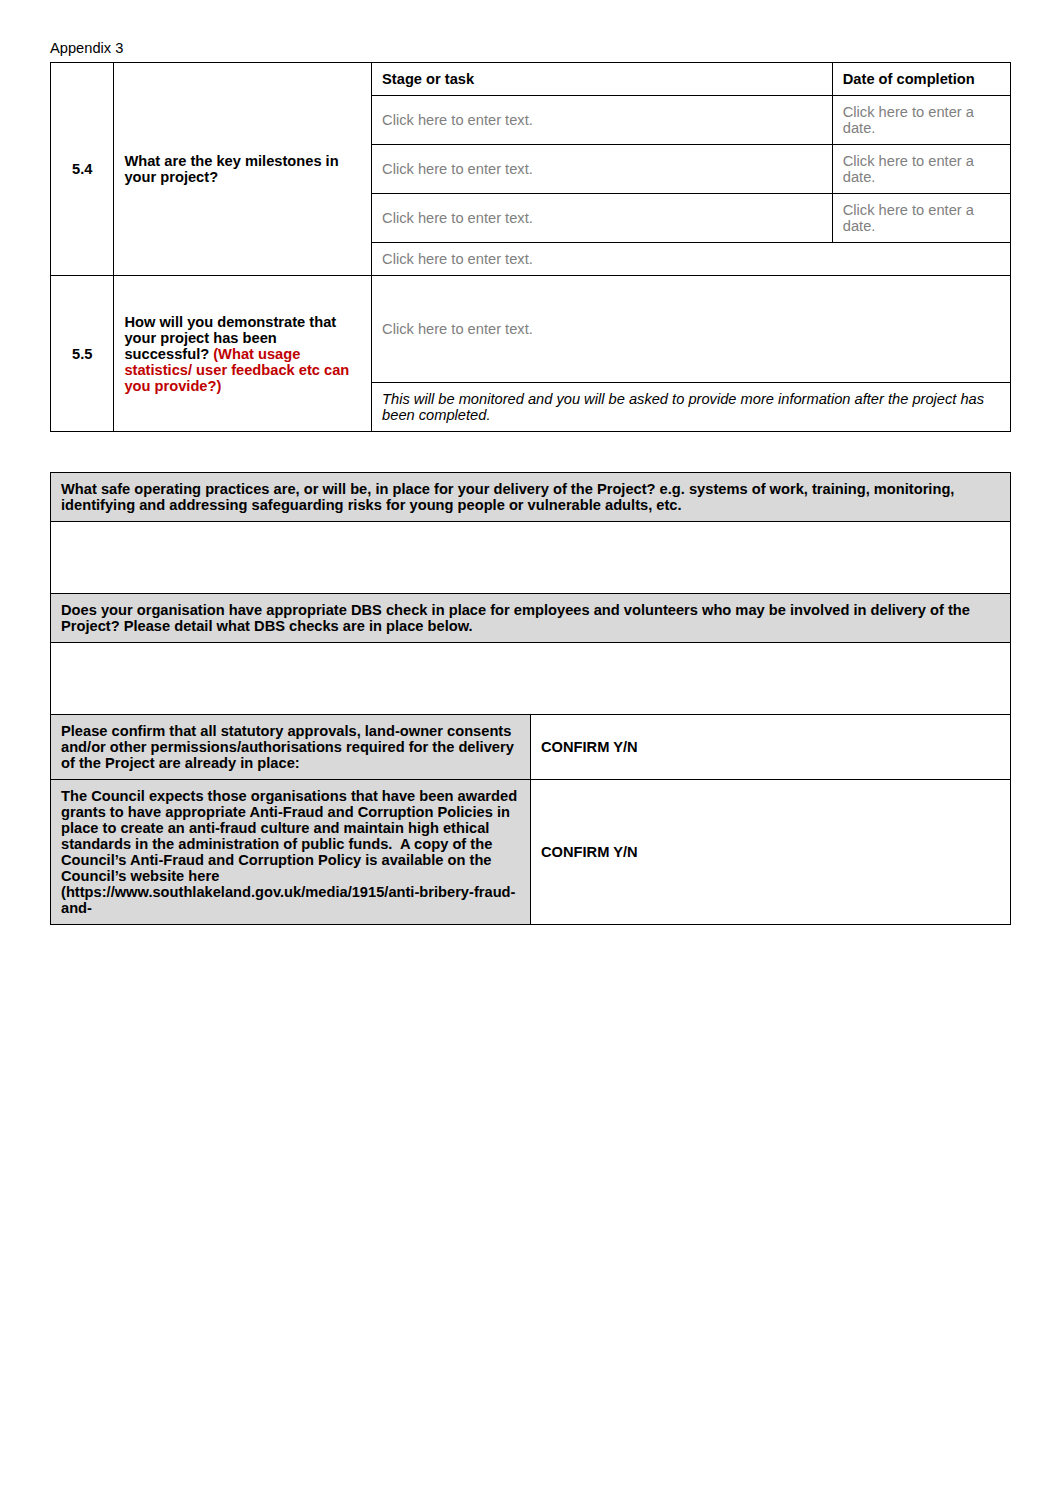Appendix 3
| 5.4 | What are the key milestones in your project? | Stage or task | Date of completion |
| Click here to enter text. | Click here to enter a date. |
| Click here to enter text. | Click here to enter a date. |
| Click here to enter text. | Click here to enter a date. |
| Click here to enter text. |
| 5.5 | How will you demonstrate that your project has been successful? (What usage statistics/ user feedback etc can you provide?) | Click here to enter text. |
| This will be monitored and you will be asked to provide more information after the project has been completed. |
| What safe operating practices are, or will be, in place for your delivery of the Project? e.g. systems of work, training, monitoring, identifying and addressing safeguarding risks for young people or vulnerable adults, etc. |
| Does your organisation have appropriate DBS check in place for employees and volunteers who may be involved in delivery of the Project? Please detail what DBS checks are in place below. |
| Please confirm that all statutory approvals, land-owner consents and/or other permissions/authorisations required for the delivery of the Project are already in place: | CONFIRM Y/N |
| The Council expects those organisations that have been awarded grants to have appropriate Anti-Fraud and Corruption Policies in place to create an anti-fraud culture and maintain high ethical standards in the administration of public funds. A copy of the Council’s Anti-Fraud and Corruption Policy is available on the Council’s website here (https://www.southlakeland.gov.uk/media/1915/anti-bribery-fraud-and- | CONFIRM Y/N |